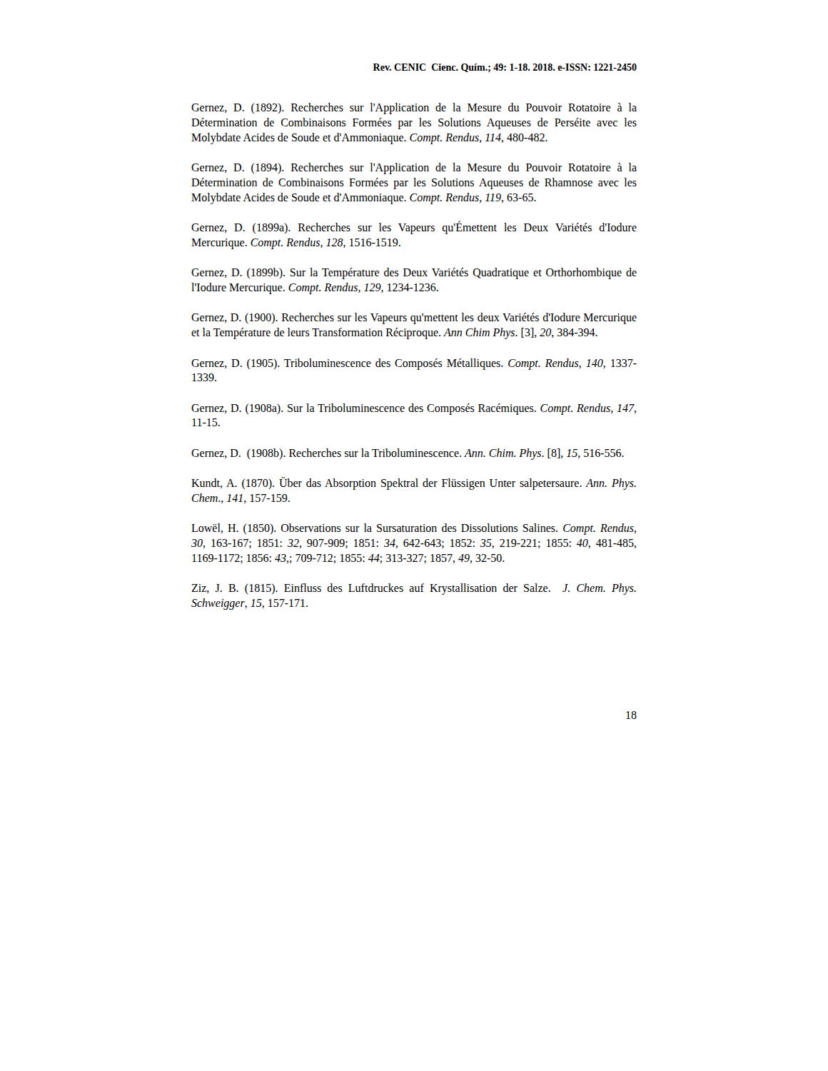Rev. CENIC Cienc. Quím.; 49: 1-18. 2018. e-ISSN: 1221-2450
Gernez, D. (1892). Recherches sur l'Application de la Mesure du Pouvoir Rotatoire à la Détermination de Combinaisons Formées par les Solutions Aqueuses de Perséite avec les Molybdate Acides de Soude et d'Ammoniaque. Compt. Rendus, 114, 480-482.
Gernez, D. (1894). Recherches sur l'Application de la Mesure du Pouvoir Rotatoire à la Détermination de Combinaisons Formées par les Solutions Aqueuses de Rhamnose avec les Molybdate Acides de Soude et d'Ammoniaque. Compt. Rendus, 119, 63-65.
Gernez, D. (1899a). Recherches sur les Vapeurs qu'Émettent les Deux Variétés d'Iodure Mercurique. Compt. Rendus, 128, 1516-1519.
Gernez, D. (1899b). Sur la Température des Deux Variétés Quadratique et Orthorhombique de l'Iodure Mercurique. Compt. Rendus, 129, 1234-1236.
Gernez, D. (1900). Recherches sur les Vapeurs qu'mettent les deux Variétés d'Iodure Mercurique et la Température de leurs Transformation Réciproque. Ann Chim Phys. [3], 20, 384-394.
Gernez, D. (1905). Triboluminescence des Composés Métalliques. Compt. Rendus, 140, 1337-1339.
Gernez, D. (1908a). Sur la Triboluminescence des Composés Racémiques. Compt. Rendus, 147, 11-15.
Gernez, D. (1908b). Recherches sur la Triboluminescence. Ann. Chim. Phys. [8], 15, 516-556.
Kundt, A. (1870). Über das Absorption Spektral der Flüssigen Unter salpetersaure. Ann. Phys. Chem., 141, 157-159.
Lowël, H. (1850). Observations sur la Sursaturation des Dissolutions Salines. Compt. Rendus, 30, 163-167; 1851: 32, 907-909; 1851: 34, 642-643; 1852: 35, 219-221; 1855: 40, 481-485, 1169-1172; 1856: 43,; 709-712; 1855: 44; 313-327; 1857, 49, 32-50.
Ziz, J. B. (1815). Einfluss des Luftdruckes auf Krystallisation der Salze. J. Chem. Phys. Schweigger, 15, 157-171.
18